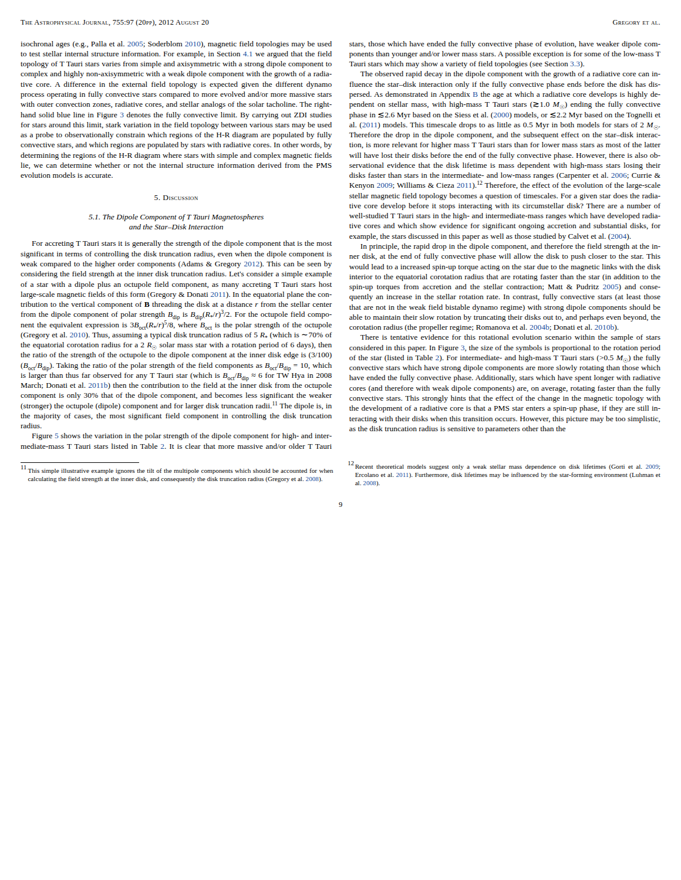The Astrophysical Journal, 755:97 (20pp), 2012 August 20
Gregory et al.
isochronal ages (e.g., Palla et al. 2005; Soderblom 2010), magnetic field topologies may be used to test stellar internal structure information. For example, in Section 4.1 we argued that the field topology of T Tauri stars varies from simple and axisymmetric with a strong dipole component to complex and highly non-axisymmetric with a weak dipole component with the growth of a radiative core. A difference in the external field topology is expected given the different dynamo process operating in fully convective stars compared to more evolved and/or more massive stars with outer convection zones, radiative cores, and stellar analogs of the solar tacholine. The right-hand solid blue line in Figure 3 denotes the fully convective limit. By carrying out ZDI studies for stars around this limit, stark variation in the field topology between various stars may be used as a probe to observationally constrain which regions of the H-R diagram are populated by fully convective stars, and which regions are populated by stars with radiative cores. In other words, by determining the regions of the H-R diagram where stars with simple and complex magnetic fields lie, we can determine whether or not the internal structure information derived from the PMS evolution models is accurate.
5. Discussion
5.1. The Dipole Component of T Tauri Magnetospheresand the Star–Disk Interaction
For accreting T Tauri stars it is generally the strength of the dipole component that is the most significant in terms of controlling the disk truncation radius, even when the dipole component is weak compared to the higher order components (Adams & Gregory 2012). This can be seen by considering the field strength at the inner disk truncation radius. Let's consider a simple example of a star with a dipole plus an octupole field component, as many accreting T Tauri stars host large-scale magnetic fields of this form (Gregory & Donati 2011). In the equatorial plane the contribution to the vertical component of B threading the disk at a distance r from the stellar center from the dipole component of polar strength Bdip is Bdip(R*/r)3/2. For the octupole field component the equivalent expression is 3Boct(R*/r)5/8, where Boct is the polar strength of the octupole (Gregory et al. 2010). Thus, assuming a typical disk truncation radius of 5 R* (which is ∼70% of the equatorial corotation radius for a 2 R☉ solar mass star with a rotation period of 6 days), then the ratio of the strength of the octupole to the dipole component at the inner disk edge is (3/100)(Boct/Bdip). Taking the ratio of the polar strength of the field components as Boct/Bdip = 10, which is larger than thus far observed for any T Tauri star (which is Boct/Bdip ≈ 6 for TW Hya in 2008 March; Donati et al. 2011b) then the contribution to the field at the inner disk from the octupole component is only 30% that of the dipole component, and becomes less significant the weaker (stronger) the octupole (dipole) component and for larger disk truncation radii.11 The dipole is, in the majority of cases, the most significant field component in controlling the disk truncation radius.
Figure 5 shows the variation in the polar strength of the dipole component for high- and intermediate-mass T Tauri stars listed in Table 2. It is clear that more massive and/or older T Tauri stars, those which have ended the fully convective phase of evolution, have weaker dipole components than younger and/or lower mass stars. A possible exception is for some of the low-mass T Tauri stars which may show a variety of field topologies (see Section 3.3).
The observed rapid decay in the dipole component with the growth of a radiative core can influence the star–disk interaction only if the fully convective phase ends before the disk has dispersed. As demonstrated in Appendix B the age at which a radiative core develops is highly dependent on stellar mass, with high-mass T Tauri stars (≳1.0 M☉) ending the fully convective phase in ≲2.6 Myr based on the Siess et al. (2000) models, or ≲2.2 Myr based on the Tognelli et al. (2011) models. This timescale drops to as little as 0.5 Myr in both models for stars of 2 M☉. Therefore the drop in the dipole component, and the subsequent effect on the star–disk interaction, is more relevant for higher mass T Tauri stars than for lower mass stars as most of the latter will have lost their disks before the end of the fully convective phase. However, there is also observational evidence that the disk lifetime is mass dependent with high-mass stars losing their disks faster than stars in the intermediate- and low-mass ranges (Carpenter et al. 2006; Currie & Kenyon 2009; Williams & Cieza 2011).12 Therefore, the effect of the evolution of the large-scale stellar magnetic field topology becomes a question of timescales. For a given star does the radiative core develop before it stops interacting with its circumstellar disk? There are a number of well-studied T Tauri stars in the high- and intermediate-mass ranges which have developed radiative cores and which show evidence for significant ongoing accretion and substantial disks, for example, the stars discussed in this paper as well as those studied by Calvet et al. (2004).
In principle, the rapid drop in the dipole component, and therefore the field strength at the inner disk, at the end of fully convective phase will allow the disk to push closer to the star. This would lead to a increased spin-up torque acting on the star due to the magnetic links with the disk interior to the equatorial corotation radius that are rotating faster than the star (in addition to the spin-up torques from accretion and the stellar contraction; Matt & Pudritz 2005) and consequently an increase in the stellar rotation rate. In contrast, fully convective stars (at least those that are not in the weak field bistable dynamo regime) with strong dipole components should be able to maintain their slow rotation by truncating their disks out to, and perhaps even beyond, the corotation radius (the propeller regime; Romanova et al. 2004b; Donati et al. 2010b).
There is tentative evidence for this rotational evolution scenario within the sample of stars considered in this paper. In Figure 3, the size of the symbols is proportional to the rotation period of the star (listed in Table 2). For intermediate- and high-mass T Tauri stars (>0.5 M☉) the fully convective stars which have strong dipole components are more slowly rotating than those which have ended the fully convective phase. Additionally, stars which have spent longer with radiative cores (and therefore with weak dipole components) are, on average, rotating faster than the fully convective stars. This strongly hints that the effect of the change in the magnetic topology with the development of a radiative core is that a PMS star enters a spin-up phase, if they are still interacting with their disks when this transition occurs. However, this picture may be too simplistic, as the disk truncation radius is sensitive to parameters other than the
11 This simple illustrative example ignores the tilt of the multipole components which should be accounted for when calculating the field strength at the inner disk, and consequently the disk truncation radius (Gregory et al. 2008).
12 Recent theoretical models suggest only a weak stellar mass dependence on disk lifetimes (Gorti et al. 2009; Ercolano et al. 2011). Furthermore, disk lifetimes may be influenced by the star-forming environment (Luhman et al. 2008).
9